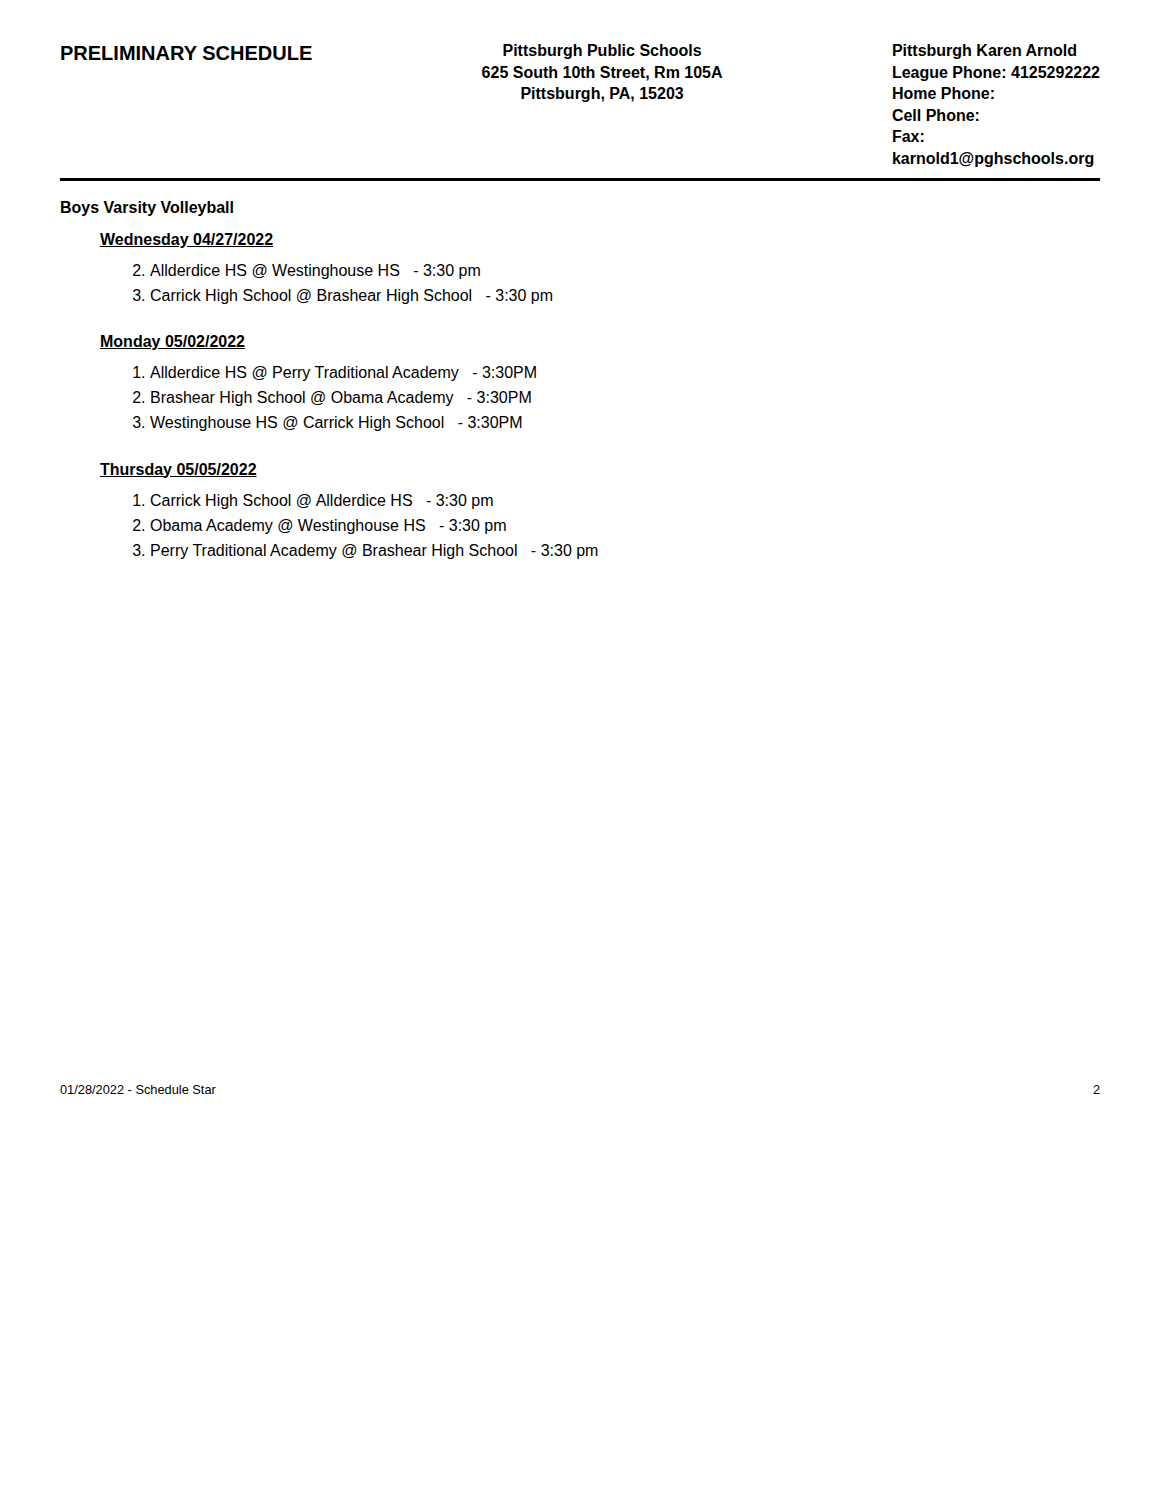PRELIMINARY SCHEDULE
Pittsburgh Public Schools
625 South 10th Street, Rm 105A
Pittsburgh, PA, 15203
Pittsburgh Karen Arnold
League Phone: 4125292222
Home Phone:
Cell Phone:
Fax:
karnold1@pghschools.org
Boys Varsity Volleyball
Wednesday 04/27/2022
Allderdice HS @ Westinghouse HS - 3:30 pm
Carrick High School @ Brashear High School - 3:30 pm
Monday 05/02/2022
Allderdice HS @ Perry Traditional Academy - 3:30PM
Brashear High School @ Obama Academy - 3:30PM
Westinghouse HS @ Carrick High School - 3:30PM
Thursday 05/05/2022
Carrick High School @ Allderdice HS - 3:30 pm
Obama Academy @ Westinghouse HS - 3:30 pm
Perry Traditional Academy @ Brashear High School - 3:30 pm
01/28/2022 - Schedule Star 2